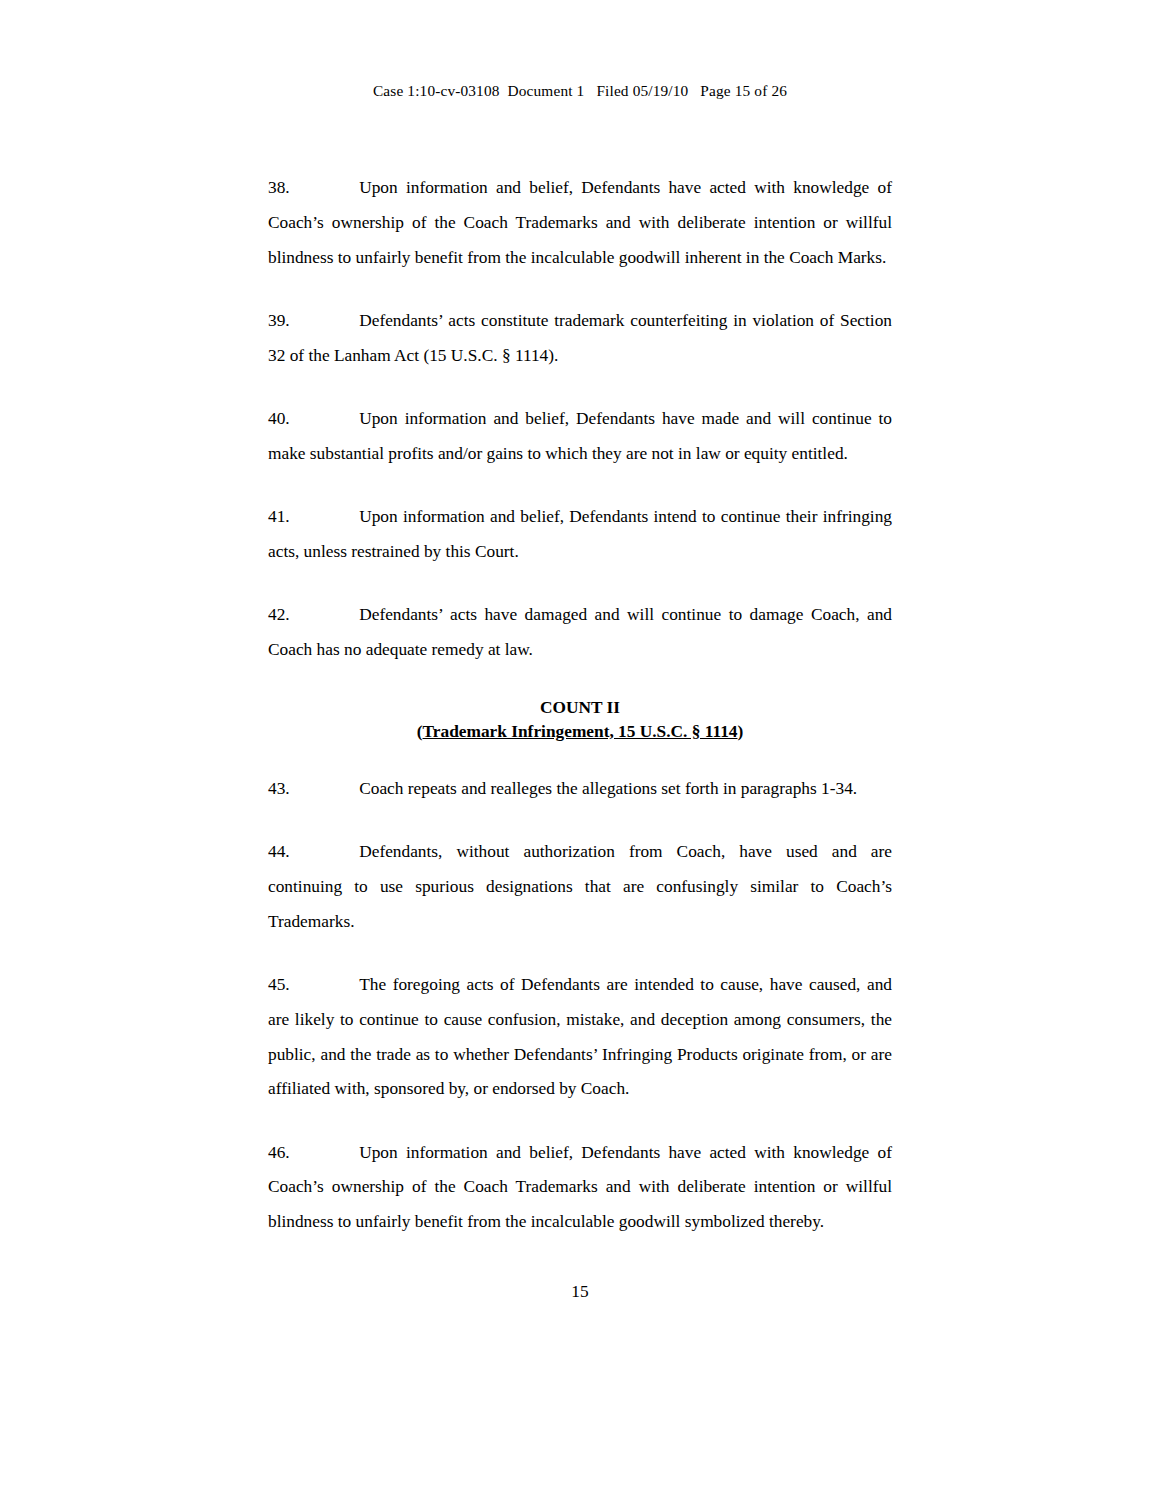Case 1:10-cv-03108 Document 1 Filed 05/19/10 Page 15 of 26
38. Upon information and belief, Defendants have acted with knowledge of Coach’s ownership of the Coach Trademarks and with deliberate intention or willful blindness to unfairly benefit from the incalculable goodwill inherent in the Coach Marks.
39. Defendants’ acts constitute trademark counterfeiting in violation of Section 32 of the Lanham Act (15 U.S.C. § 1114).
40. Upon information and belief, Defendants have made and will continue to make substantial profits and/or gains to which they are not in law or equity entitled.
41. Upon information and belief, Defendants intend to continue their infringing acts, unless restrained by this Court.
42. Defendants’ acts have damaged and will continue to damage Coach, and Coach has no adequate remedy at law.
COUNT II
(Trademark Infringement, 15 U.S.C. § 1114)
43. Coach repeats and realleges the allegations set forth in paragraphs 1-34.
44. Defendants, without authorization from Coach, have used and are continuing to use spurious designations that are confusingly similar to Coach’s Trademarks.
45. The foregoing acts of Defendants are intended to cause, have caused, and are likely to continue to cause confusion, mistake, and deception among consumers, the public, and the trade as to whether Defendants’ Infringing Products originate from, or are affiliated with, sponsored by, or endorsed by Coach.
46. Upon information and belief, Defendants have acted with knowledge of Coach’s ownership of the Coach Trademarks and with deliberate intention or willful blindness to unfairly benefit from the incalculable goodwill symbolized thereby.
15